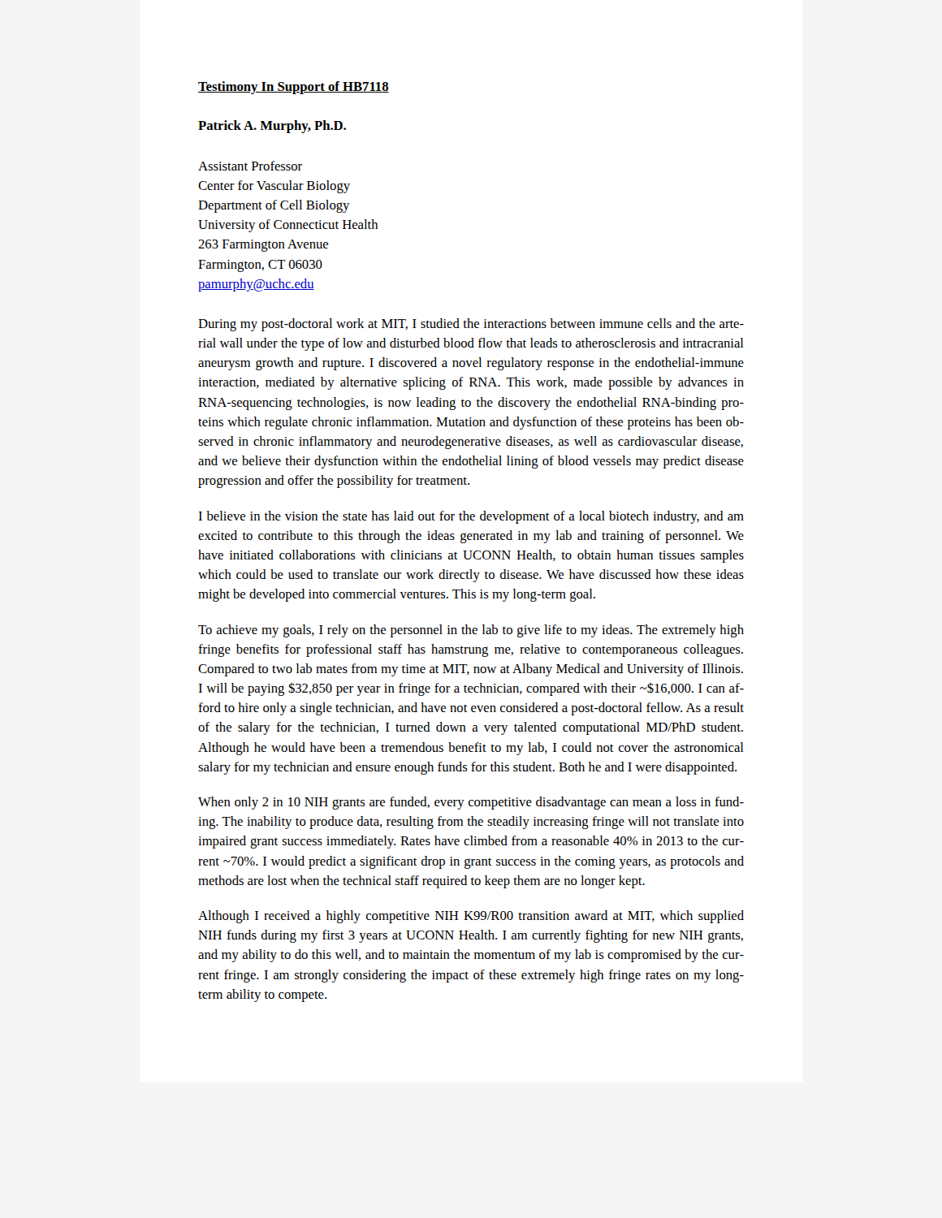Testimony In Support of HB7118
Patrick A. Murphy, Ph.D.
Assistant Professor
Center for Vascular Biology
Department of Cell Biology
University of Connecticut Health
263 Farmington Avenue
Farmington, CT 06030
pamurphy@uchc.edu
During my post-doctoral work at MIT, I studied the interactions between immune cells and the arterial wall under the type of low and disturbed blood flow that leads to atherosclerosis and intracranial aneurysm growth and rupture. I discovered a novel regulatory response in the endothelial-immune interaction, mediated by alternative splicing of RNA. This work, made possible by advances in RNA-sequencing technologies, is now leading to the discovery the endothelial RNA-binding proteins which regulate chronic inflammation. Mutation and dysfunction of these proteins has been observed in chronic inflammatory and neurodegenerative diseases, as well as cardiovascular disease, and we believe their dysfunction within the endothelial lining of blood vessels may predict disease progression and offer the possibility for treatment.
I believe in the vision the state has laid out for the development of a local biotech industry, and am excited to contribute to this through the ideas generated in my lab and training of personnel. We have initiated collaborations with clinicians at UCONN Health, to obtain human tissues samples which could be used to translate our work directly to disease. We have discussed how these ideas might be developed into commercial ventures. This is my long-term goal.
To achieve my goals, I rely on the personnel in the lab to give life to my ideas. The extremely high fringe benefits for professional staff has hamstrung me, relative to contemporaneous colleagues. Compared to two lab mates from my time at MIT, now at Albany Medical and University of Illinois. I will be paying $32,850 per year in fringe for a technician, compared with their ~$16,000. I can afford to hire only a single technician, and have not even considered a post-doctoral fellow. As a result of the salary for the technician, I turned down a very talented computational MD/PhD student. Although he would have been a tremendous benefit to my lab, I could not cover the astronomical salary for my technician and ensure enough funds for this student. Both he and I were disappointed.
When only 2 in 10 NIH grants are funded, every competitive disadvantage can mean a loss in funding. The inability to produce data, resulting from the steadily increasing fringe will not translate into impaired grant success immediately. Rates have climbed from a reasonable 40% in 2013 to the current ~70%. I would predict a significant drop in grant success in the coming years, as protocols and methods are lost when the technical staff required to keep them are no longer kept.
Although I received a highly competitive NIH K99/R00 transition award at MIT, which supplied NIH funds during my first 3 years at UCONN Health. I am currently fighting for new NIH grants, and my ability to do this well, and to maintain the momentum of my lab is compromised by the current fringe. I am strongly considering the impact of these extremely high fringe rates on my long-term ability to compete.